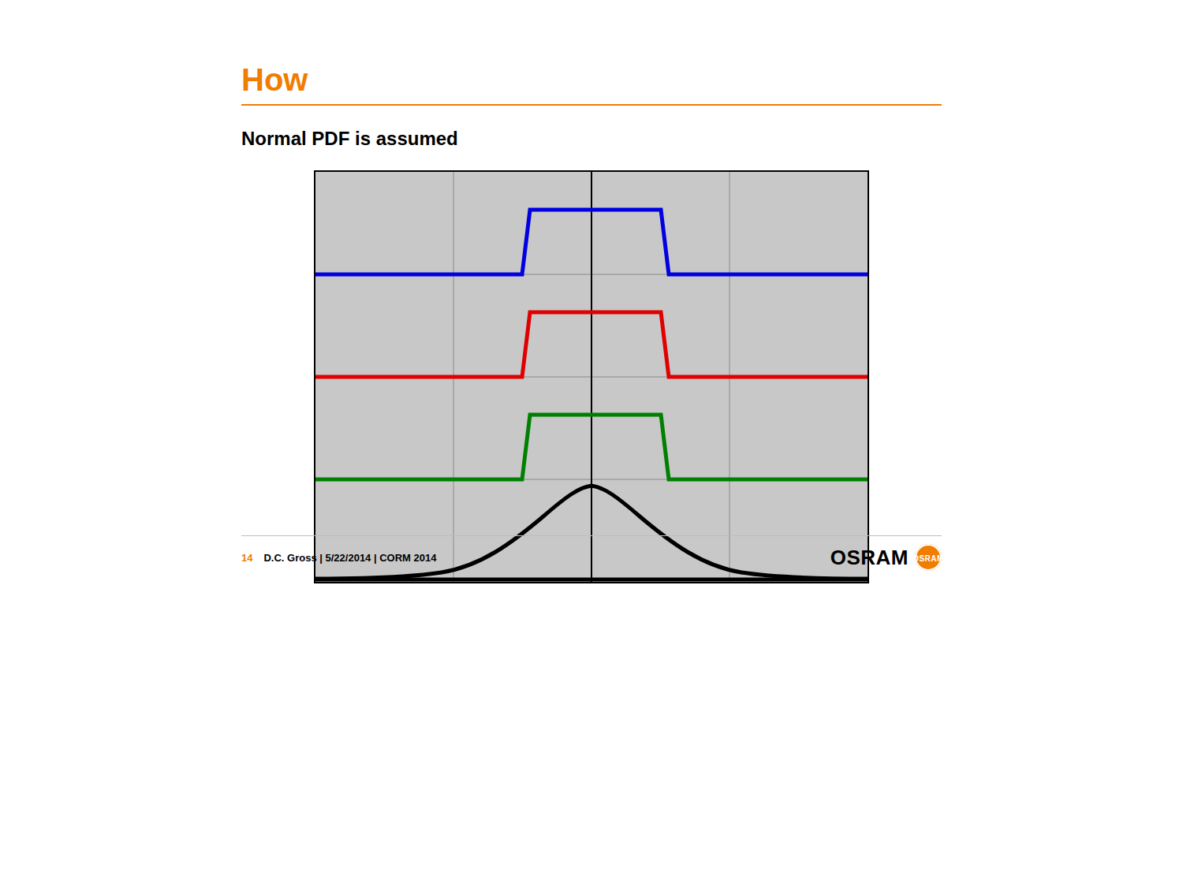How
Normal PDF is assumed
14 D.C. Gross | 5/22/2014 | CORM 2014
OSRAM OSRAM